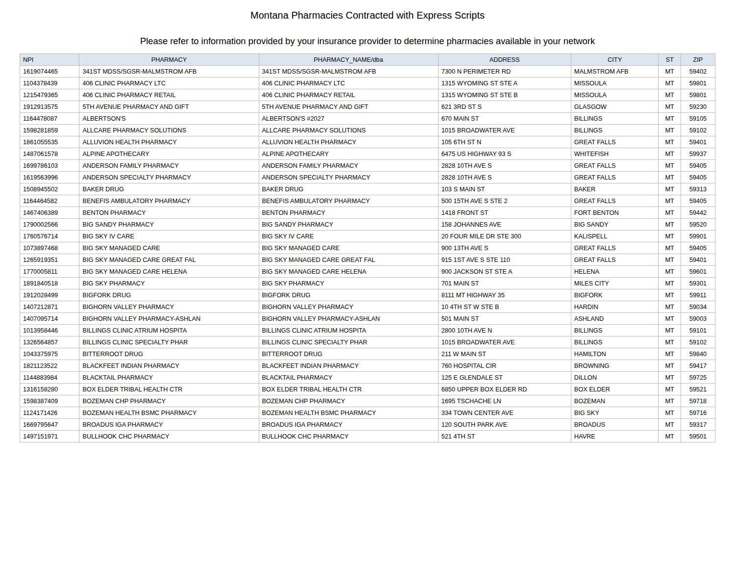Montana Pharmacies Contracted with Express Scripts
Please refer to information provided by your insurance provider to determine pharmacies available in your network
| NPI | PHARMACY | PHARMACY_NAME/dba | ADDRESS | CITY | ST | ZIP |
| --- | --- | --- | --- | --- | --- | --- |
| 1619074465 | 341ST MDSS/SGSR-MALMSTROM AFB | 341ST MDSS/SGSR-MALMSTROM AFB | 7300 N PERIMETER RD | MALMSTROM AFB | MT | 59402 |
| 1104378439 | 406 CLINIC PHARMACY LTC | 406 CLINIC PHARMACY LTC | 1315 WYOMING ST STE A | MISSOULA | MT | 59801 |
| 1215479365 | 406 CLINIC PHARMACY RETAIL | 406 CLINIC PHARMACY RETAIL | 1315 WYOMING ST STE B | MISSOULA | MT | 59801 |
| 1912913575 | 5TH AVENUE PHARMACY AND GIFT | 5TH AVENUE PHARMACY AND GIFT | 621 3RD ST S | GLASGOW | MT | 59230 |
| 1164478087 | ALBERTSON'S | ALBERTSON'S #2027 | 670 MAIN ST | BILLINGS | MT | 59105 |
| 1598281859 | ALLCARE PHARMACY SOLUTIONS | ALLCARE PHARMACY SOLUTIONS | 1015 BROADWATER AVE | BILLINGS | MT | 59102 |
| 1861055535 | ALLUVION HEALTH PHARMACY | ALLUVION HEALTH PHARMACY | 105 6TH ST N | GREAT FALLS | MT | 59401 |
| 1487061578 | ALPINE APOTHECARY | ALPINE APOTHECARY | 6475 US HIGHWAY 93 S | WHITEFISH | MT | 59937 |
| 1699786103 | ANDERSON FAMILY PHARMACY | ANDERSON FAMILY PHARMACY | 2828 10TH AVE S | GREAT FALLS | MT | 59405 |
| 1619563996 | ANDERSON SPECIALTY PHARMACY | ANDERSON SPECIALTY PHARMACY | 2828 10TH AVE S | GREAT FALLS | MT | 59405 |
| 1508945502 | BAKER DRUG | BAKER DRUG | 103 S MAIN ST | BAKER | MT | 59313 |
| 1164464582 | BENEFIS AMBULATORY PHARMACY | BENEFIS AMBULATORY PHARMACY | 500 15TH AVE S STE 2 | GREAT FALLS | MT | 59405 |
| 1467406389 | BENTON PHARMACY | BENTON PHARMACY | 1418 FRONT ST | FORT BENTON | MT | 59442 |
| 1790002566 | BIG SANDY PHARMACY | BIG SANDY PHARMACY | 158 JOHANNES AVE | BIG SANDY | MT | 59520 |
| 1760576714 | BIG SKY IV CARE | BIG SKY IV CARE | 20 FOUR MILE DR STE 300 | KALISPELL | MT | 59901 |
| 1073897468 | BIG SKY MANAGED CARE | BIG SKY MANAGED CARE | 900 13TH AVE S | GREAT FALLS | MT | 59405 |
| 1265919351 | BIG SKY MANAGED CARE GREAT FAL | BIG SKY MANAGED CARE GREAT FAL | 915 1ST AVE S STE 110 | GREAT FALLS | MT | 59401 |
| 1770005811 | BIG SKY MANAGED CARE HELENA | BIG SKY MANAGED CARE HELENA | 900 JACKSON ST STE A | HELENA | MT | 59601 |
| 1891840518 | BIG SKY PHARMACY | BIG SKY PHARMACY | 701 MAIN ST | MILES CITY | MT | 59301 |
| 1912028499 | BIGFORK DRUG | BIGFORK DRUG | 8111 MT HIGHWAY 35 | BIGFORK | MT | 59911 |
| 1407212871 | BIGHORN VALLEY PHARMACY | BIGHORN VALLEY PHARMACY | 10 4TH ST W STE B | HARDIN | MT | 59034 |
| 1407095714 | BIGHORN VALLEY PHARMACY-ASHLAN | BIGHORN VALLEY PHARMACY-ASHLAN | 501 MAIN ST | ASHLAND | MT | 59003 |
| 1013958446 | BILLINGS CLINIC ATRIUM HOSPITA | BILLINGS CLINIC ATRIUM HOSPITA | 2800 10TH AVE N | BILLINGS | MT | 59101 |
| 1326564857 | BILLINGS CLINIC SPECIALTY PHAR | BILLINGS CLINIC SPECIALTY PHAR | 1015 BROADWATER AVE | BILLINGS | MT | 59102 |
| 1043375975 | BITTERROOT DRUG | BITTERROOT DRUG | 211 W MAIN ST | HAMILTON | MT | 59840 |
| 1821123522 | BLACKFEET INDIAN PHARMACY | BLACKFEET INDIAN PHARMACY | 760 HOSPITAL CIR | BROWNING | MT | 59417 |
| 1144883984 | BLACKTAIL PHARMACY | BLACKTAIL PHARMACY | 125 E GLENDALE ST | DILLON | MT | 59725 |
| 1316158280 | BOX ELDER TRIBAL HEALTH CTR | BOX ELDER TRIBAL HEALTH CTR | 6850 UPPER BOX ELDER RD | BOX ELDER | MT | 59521 |
| 1598387409 | BOZEMAN CHP PHARMACY | BOZEMAN CHP PHARMACY | 1695 TSCHACHE LN | BOZEMAN | MT | 59718 |
| 1124171426 | BOZEMAN HEALTH BSMC PHARMACY | BOZEMAN HEALTH BSMC PHARMACY | 334 TOWN CENTER AVE | BIG SKY | MT | 59716 |
| 1669795647 | BROADUS IGA PHARMACY | BROADUS IGA PHARMACY | 120 SOUTH PARK AVE | BROADUS | MT | 59317 |
| 1497151971 | BULLHOOK CHC PHARMACY | BULLHOOK CHC PHARMACY | 521 4TH ST | HAVRE | MT | 59501 |